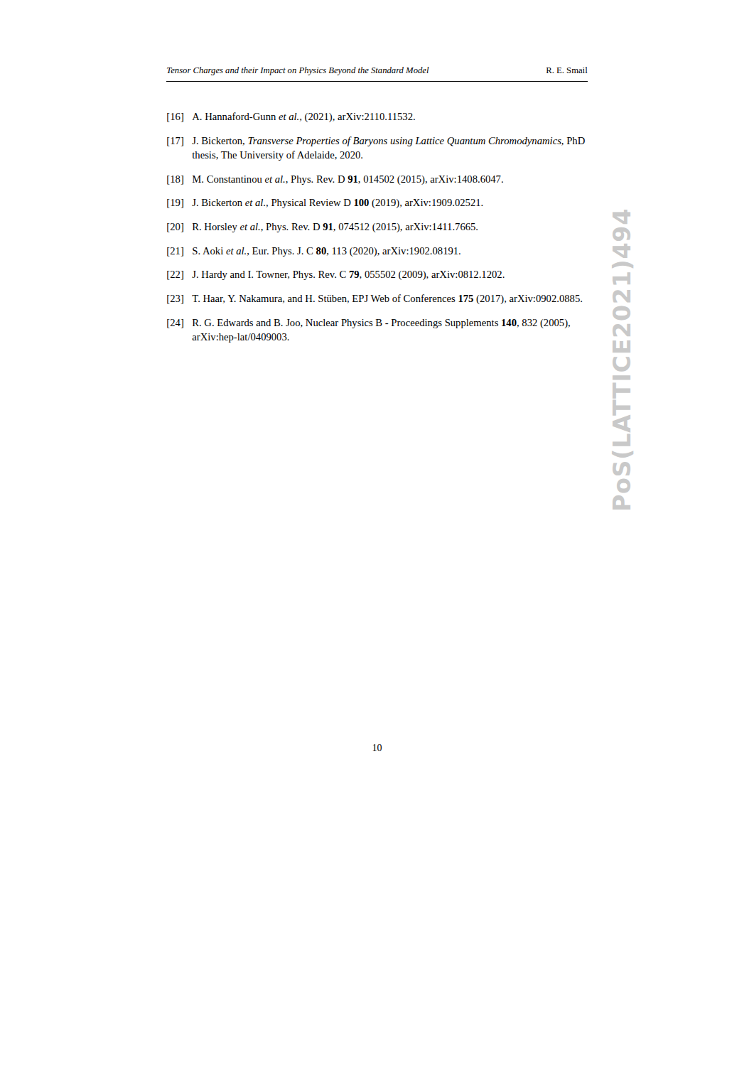Tensor Charges and their Impact on Physics Beyond the Standard Model R. E. Smail
PoS(LATTICE2021)494
[16] A. Hannaford-Gunn et al., (2021), arXiv:2110.11532.
[17] J. Bickerton, Transverse Properties of Baryons using Lattice Quantum Chromodynamics, PhD thesis, The University of Adelaide, 2020.
[18] M. Constantinou et al., Phys. Rev. D 91, 014502 (2015), arXiv:1408.6047.
[19] J. Bickerton et al., Physical Review D 100 (2019), arXiv:1909.02521.
[20] R. Horsley et al., Phys. Rev. D 91, 074512 (2015), arXiv:1411.7665.
[21] S. Aoki et al., Eur. Phys. J. C 80, 113 (2020), arXiv:1902.08191.
[22] J. Hardy and I. Towner, Phys. Rev. C 79, 055502 (2009), arXiv:0812.1202.
[23] T. Haar, Y. Nakamura, and H. Stüben, EPJ Web of Conferences 175 (2017), arXiv:0902.0885.
[24] R. G. Edwards and B. Joo, Nuclear Physics B - Proceedings Supplements 140, 832 (2005), arXiv:hep-lat/0409003.
10